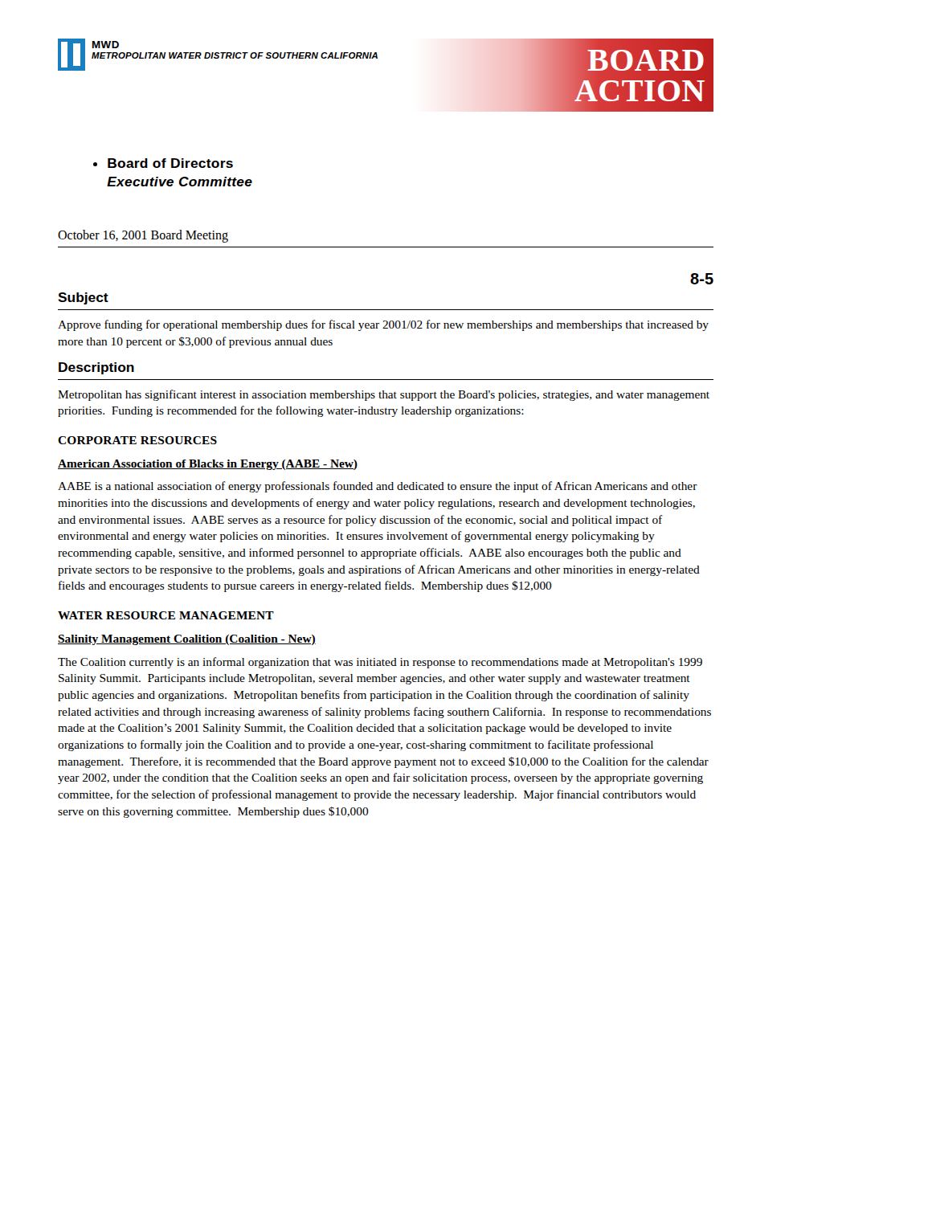MWD
METROPOLITAN WATER DISTRICT OF SOUTHERN CALIFORNIA
BOARD
ACTION
Board of Directors
Executive Committee
October 16, 2001 Board Meeting
8-5
Subject
Approve funding for operational membership dues for fiscal year 2001/02 for new memberships and memberships that increased by more than 10 percent or $3,000 of previous annual dues
Description
Metropolitan has significant interest in association memberships that support the Board's policies, strategies, and water management priorities. Funding is recommended for the following water-industry leadership organizations:
CORPORATE RESOURCES
American Association of Blacks in Energy (AABE - New)
AABE is a national association of energy professionals founded and dedicated to ensure the input of African Americans and other minorities into the discussions and developments of energy and water policy regulations, research and development technologies, and environmental issues. AABE serves as a resource for policy discussion of the economic, social and political impact of environmental and energy water policies on minorities. It ensures involvement of governmental energy policymaking by recommending capable, sensitive, and informed personnel to appropriate officials. AABE also encourages both the public and private sectors to be responsive to the problems, goals and aspirations of African Americans and other minorities in energy-related fields and encourages students to pursue careers in energy-related fields. Membership dues $12,000
WATER RESOURCE MANAGEMENT
Salinity Management Coalition (Coalition - New)
The Coalition currently is an informal organization that was initiated in response to recommendations made at Metropolitan's 1999 Salinity Summit. Participants include Metropolitan, several member agencies, and other water supply and wastewater treatment public agencies and organizations. Metropolitan benefits from participation in the Coalition through the coordination of salinity related activities and through increasing awareness of salinity problems facing southern California. In response to recommendations made at the Coalition’s 2001 Salinity Summit, the Coalition decided that a solicitation package would be developed to invite organizations to formally join the Coalition and to provide a one-year, cost-sharing commitment to facilitate professional management. Therefore, it is recommended that the Board approve payment not to exceed $10,000 to the Coalition for the calendar year 2002, under the condition that the Coalition seeks an open and fair solicitation process, overseen by the appropriate governing committee, for the selection of professional management to provide the necessary leadership. Major financial contributors would serve on this governing committee. Membership dues $10,000